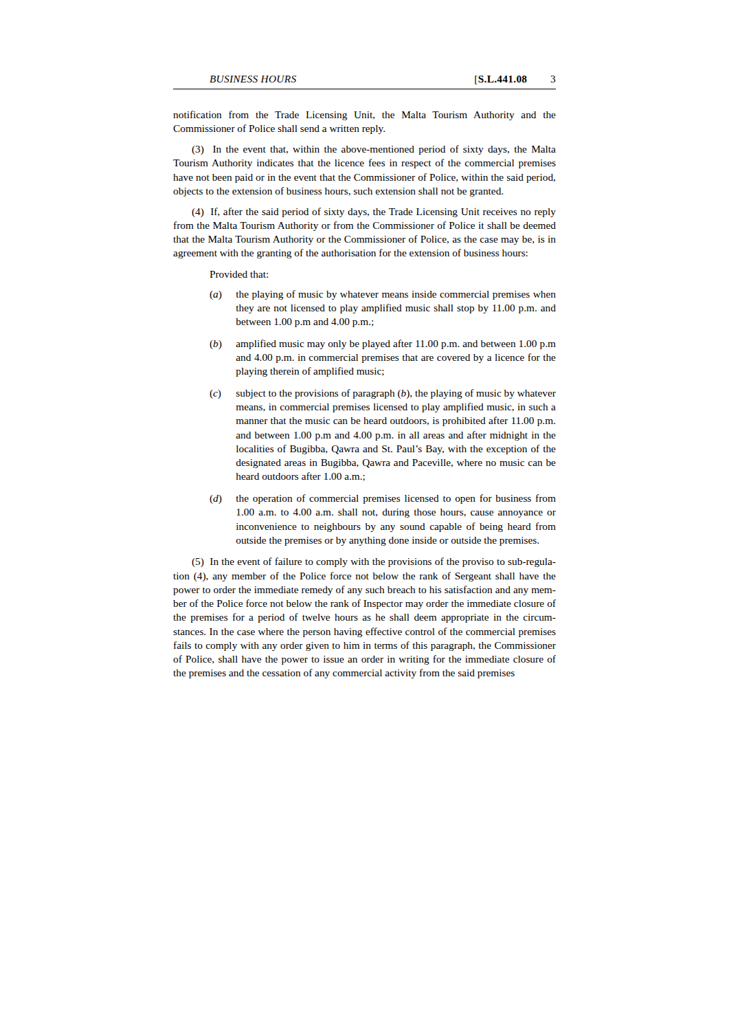BUSINESS HOURS [S.L.441.083
notification from the Trade Licensing Unit, the Malta Tourism Authority and the Commissioner of Police shall send a written reply.
(3) In the event that, within the above-mentioned period of sixty days, the Malta Tourism Authority indicates that the licence fees in respect of the commercial premises have not been paid or in the event that the Commissioner of Police, within the said period, objects to the extension of business hours, such extension shall not be granted.
(4) If, after the said period of sixty days, the Trade Licensing Unit receives no reply from the Malta Tourism Authority or from the Commissioner of Police it shall be deemed that the Malta Tourism Authority or the Commissioner of Police, as the case may be, is in agreement with the granting of the authorisation for the extension of business hours:
Provided that:
(a) the playing of music by whatever means inside commercial premises when they are not licensed to play amplified music shall stop by 11.00 p.m. and between 1.00 p.m and 4.00 p.m.;
(b) amplified music may only be played after 11.00 p.m. and between 1.00 p.m and 4.00 p.m. in commercial premises that are covered by a licence for the playing therein of amplified music;
(c) subject to the provisions of paragraph (b), the playing of music by whatever means, in commercial premises licensed to play amplified music, in such a manner that the music can be heard outdoors, is prohibited after 11.00 p.m. and between 1.00 p.m and 4.00 p.m. in all areas and after midnight in the localities of Bugibba, Qawra and St. Paul’s Bay, with the exception of the designated areas in Bugibba, Qawra and Paceville, where no music can be heard outdoors after 1.00 a.m.;
(d) the operation of commercial premises licensed to open for business from 1.00 a.m. to 4.00 a.m. shall not, during those hours, cause annoyance or inconvenience to neighbours by any sound capable of being heard from outside the premises or by anything done inside or outside the premises.
(5) In the event of failure to comply with the provisions of the proviso to sub-regulation (4), any member of the Police force not below the rank of Sergeant shall have the power to order the immediate remedy of any such breach to his satisfaction and any member of the Police force not below the rank of Inspector may order the immediate closure of the premises for a period of twelve hours as he shall deem appropriate in the circumstances. In the case where the person having effective control of the commercial premises fails to comply with any order given to him in terms of this paragraph, the Commissioner of Police, shall have the power to issue an order in writing for the immediate closure of the premises and the cessation of any commercial activity from the said premises